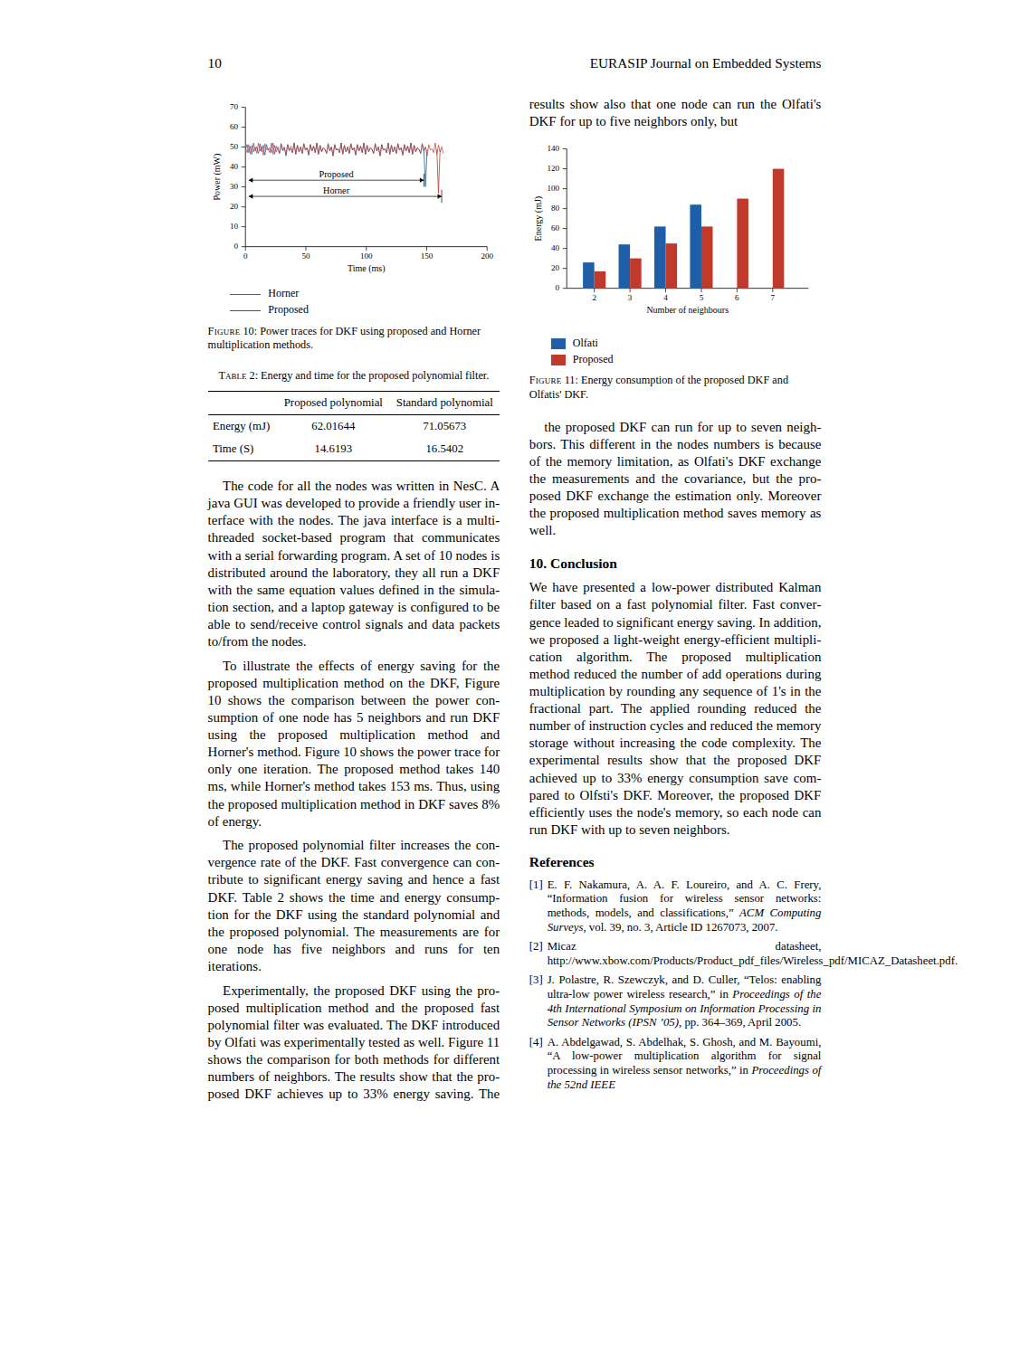10
EURASIP Journal on Embedded Systems
0 10 20 30 40 50 60 70 0 50 100 150 200 Time (ms) Power (mW) Proposed Horner
Horner
Proposed
Figure 10: Power traces for DKF using proposed and Horner multiplication methods.
Table 2: Energy and time for the proposed polynomial filter.
| | Proposed polynomial | Standard polynomial |
| --- | --- | --- |
| Energy (mJ) | 62.01644 | 71.05673 |
| Time (S) | 14.6193 | 16.5402 |
The code for all the nodes was written in NesC. A java GUI was developed to provide a friendly user interface with the nodes. The java interface is a multithreaded socket-based program that communicates with a serial forwarding program. A set of 10 nodes is distributed around the laboratory, they all run a DKF with the same equation values defined in the simulation section, and a laptop gateway is configured to be able to send/receive control signals and data packets to/from the nodes.
To illustrate the effects of energy saving for the proposed multiplication method on the DKF, Figure 10 shows the comparison between the power consumption of one node has 5 neighbors and run DKF using the proposed multiplication method and Horner's method. Figure 10 shows the power trace for only one iteration. The proposed method takes 140 ms, while Horner's method takes 153 ms. Thus, using the proposed multiplication method in DKF saves 8% of energy.
The proposed polynomial filter increases the convergence rate of the DKF. Fast convergence can contribute to significant energy saving and hence a fast DKF. Table 2 shows the time and energy consumption for the DKF using the standard polynomial and the proposed polynomial. The measurements are for one node has five neighbors and runs for ten iterations.
Experimentally, the proposed DKF using the proposed multiplication method and the proposed fast polynomial filter was evaluated. The DKF introduced by Olfati was experimentally tested as well. Figure 11 shows the comparison for both methods for different numbers of neighbors. The results show that the proposed DKF achieves up to 33% energy saving. The results show also that one node can run the Olfati's DKF for up to five neighbors only, but
0 20 40 60 80 100 120 140 Energy (mJ) 2 3 4 5 6 7 Number of neighbours
Olfati
Proposed
Figure 11: Energy consumption of the proposed DKF and Olfatis' DKF.
the proposed DKF can run for up to seven neighbors. This different in the nodes numbers is because of the memory limitation, as Olfati's DKF exchange the measurements and the covariance, but the proposed DKF exchange the estimation only. Moreover the proposed multiplication method saves memory as well.
10. Conclusion
We have presented a low-power distributed Kalman filter based on a fast polynomial filter. Fast convergence leaded to significant energy saving. In addition, we proposed a light-weight energy-efficient multiplication algorithm. The proposed multiplication method reduced the number of add operations during multiplication by rounding any sequence of 1's in the fractional part. The applied rounding reduced the number of instruction cycles and reduced the memory storage without increasing the code complexity. The experimental results show that the proposed DKF achieved up to 33% energy consumption save compared to Olfsti's DKF. Moreover, the proposed DKF efficiently uses the node's memory, so each node can run DKF with up to seven neighbors.
References
[1] E. F. Nakamura, A. A. F. Loureiro, and A. C. Frery, “Information fusion for wireless sensor networks: methods, models, and classifications,” ACM Computing Surveys, vol. 39, no. 3, Article ID 1267073, 2007.
[2] Micaz datasheet, http://www.xbow.com/Products/Product_pdf_files/Wireless_pdf/MICAZ_Datasheet.pdf.
[3] J. Polastre, R. Szewczyk, and D. Culler, “Telos: enabling ultra-low power wireless research,” in Proceedings of the 4th International Symposium on Information Processing in Sensor Networks (IPSN ’05), pp. 364–369, April 2005.
[4] A. Abdelgawad, S. Abdelhak, S. Ghosh, and M. Bayoumi, “A low-power multiplication algorithm for signal processing in wireless sensor networks,” in Proceedings of the 52nd IEEE